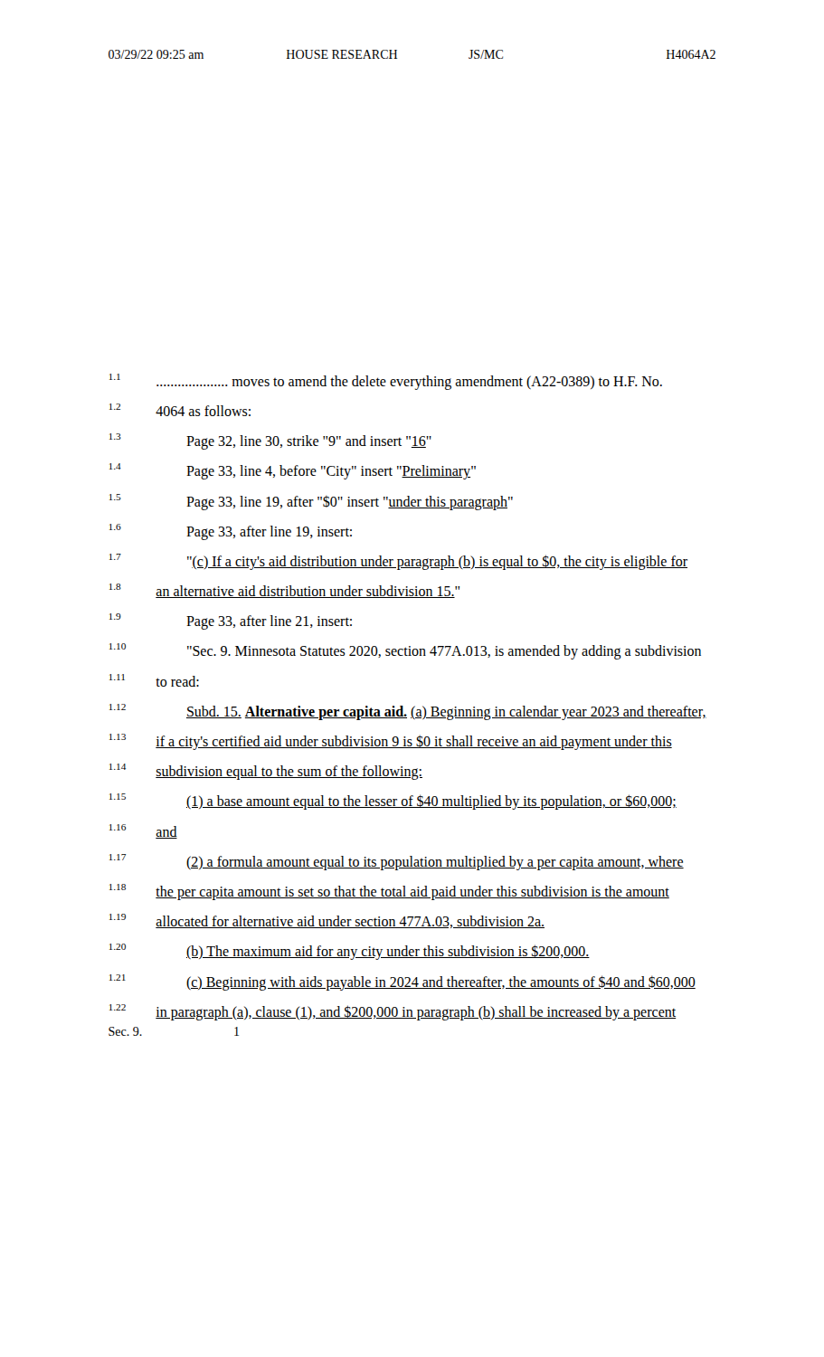03/29/22 09:25 am
HOUSE RESEARCH
JS/MC
H4064A2
| 1.1 | .................... moves to amend the delete everything amendment (A22-0389) to H.F. No. |
| 1.2 | 4064 as follows: |
| 1.3 | Page 32, line 30, strike "9" and insert " 16 " |
| 1.4 | Page 33, line 4, before "City" insert " Preliminary " |
| 1.5 | Page 33, line 19, after "$0" insert " under this paragraph " |
| 1.6 | Page 33, after line 19, insert: |
| 1.7 | " (c) If a city's aid distribution under paragraph (b) is equal to $0, the city is eligible for |
| 1.8 | an alternative aid distribution under subdivision 15. " |
| 1.9 | Page 33, after line 21, insert: |
| 1.10 | "Sec. 9. Minnesota Statutes 2020, section 477A.013, is amended by adding a subdivision |
| 1.11 | to read: |
| 1.12 | Subd. 15. Alternative per capita aid. (a) Beginning in calendar year 2023 and thereafter, |
| 1.13 | if a city's certified aid under subdivision 9 is $0 it shall receive an aid payment under this |
| 1.14 | subdivision equal to the sum of the following: |
| 1.15 | (1) a base amount equal to the lesser of $40 multiplied by its population, or $60,000; |
| 1.16 | and |
| 1.17 | (2) a formula amount equal to its population multiplied by a per capita amount, where |
| 1.18 | the per capita amount is set so that the total aid paid under this subdivision is the amount |
| 1.19 | allocated for alternative aid under section 477A.03, subdivision 2a. |
| 1.20 | (b) The maximum aid for any city under this subdivision is $200,000. |
| 1.21 | (c) Beginning with aids payable in 2024 and thereafter, the amounts of $40 and $60,000 |
| 1.22 | in paragraph (a), clause (1), and $200,000 in paragraph (b) shall be increased by a percent |
Sec. 9. 1